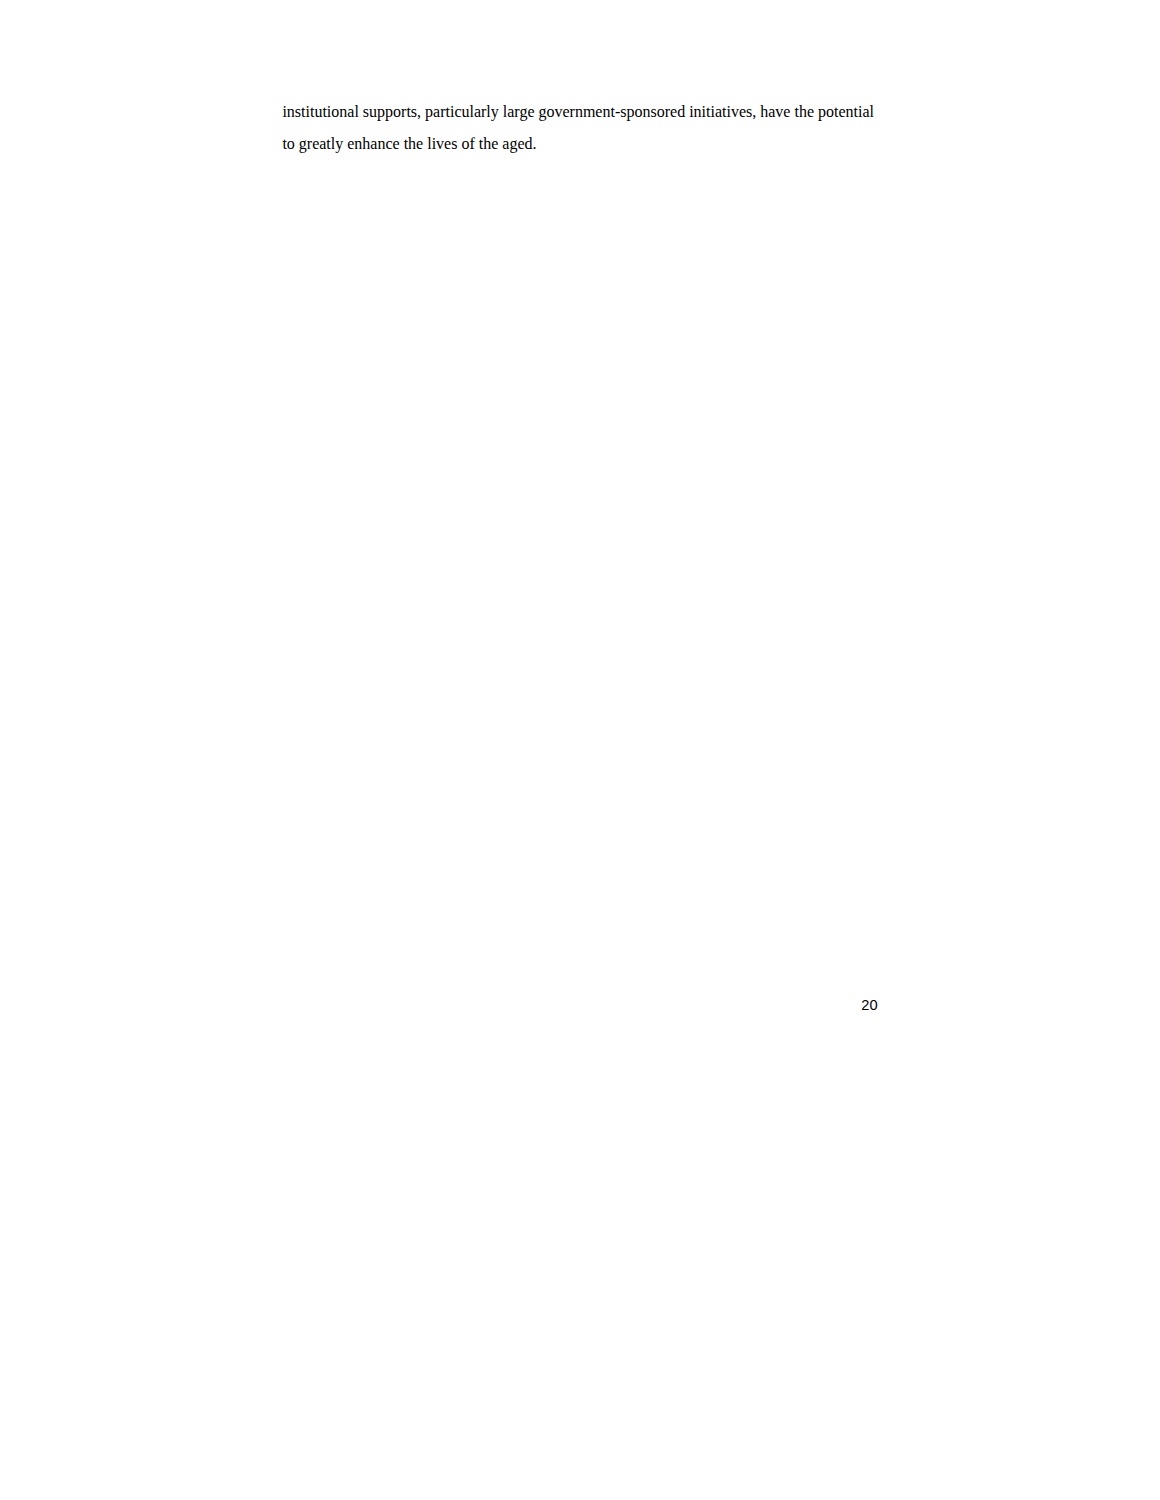institutional supports, particularly large government-sponsored initiatives, have the potential to greatly enhance the lives of the aged.
20